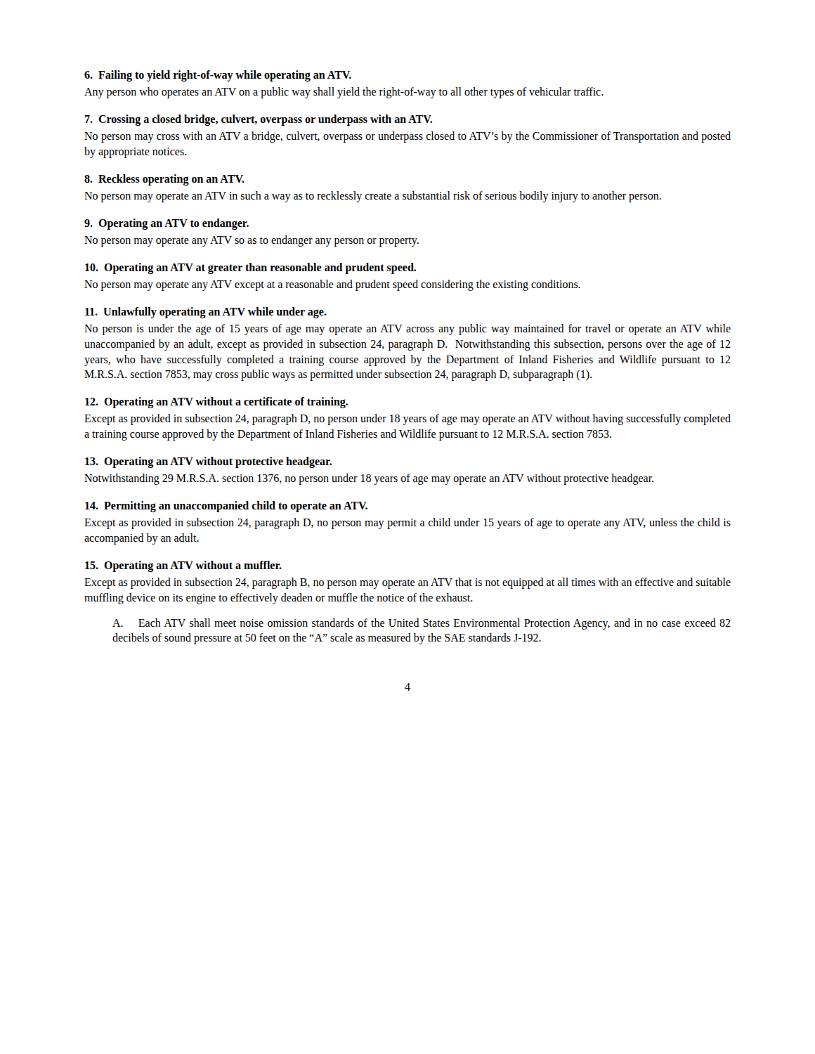6. Failing to yield right-of-way while operating an ATV.
Any person who operates an ATV on a public way shall yield the right-of-way to all other types of vehicular traffic.
7. Crossing a closed bridge, culvert, overpass or underpass with an ATV.
No person may cross with an ATV a bridge, culvert, overpass or underpass closed to ATV’s by the Commissioner of Transportation and posted by appropriate notices.
8. Reckless operating on an ATV.
No person may operate an ATV in such a way as to recklessly create a substantial risk of serious bodily injury to another person.
9. Operating an ATV to endanger.
No person may operate any ATV so as to endanger any person or property.
10. Operating an ATV at greater than reasonable and prudent speed.
No person may operate any ATV except at a reasonable and prudent speed considering the existing conditions.
11. Unlawfully operating an ATV while under age.
No person is under the age of 15 years of age may operate an ATV across any public way maintained for travel or operate an ATV while unaccompanied by an adult, except as provided in subsection 24, paragraph D. Notwithstanding this subsection, persons over the age of 12 years, who have successfully completed a training course approved by the Department of Inland Fisheries and Wildlife pursuant to 12 M.R.S.A. section 7853, may cross public ways as permitted under subsection 24, paragraph D, subparagraph (1).
12. Operating an ATV without a certificate of training.
Except as provided in subsection 24, paragraph D, no person under 18 years of age may operate an ATV without having successfully completed a training course approved by the Department of Inland Fisheries and Wildlife pursuant to 12 M.R.S.A. section 7853.
13. Operating an ATV without protective headgear.
Notwithstanding 29 M.R.S.A. section 1376, no person under 18 years of age may operate an ATV without protective headgear.
14. Permitting an unaccompanied child to operate an ATV.
Except as provided in subsection 24, paragraph D, no person may permit a child under 15 years of age to operate any ATV, unless the child is accompanied by an adult.
15. Operating an ATV without a muffler.
Except as provided in subsection 24, paragraph B, no person may operate an ATV that is not equipped at all times with an effective and suitable muffling device on its engine to effectively deaden or muffle the notice of the exhaust.
A. Each ATV shall meet noise omission standards of the United States Environmental Protection Agency, and in no case exceed 82 decibels of sound pressure at 50 feet on the “A” scale as measured by the SAE standards J-192.
4